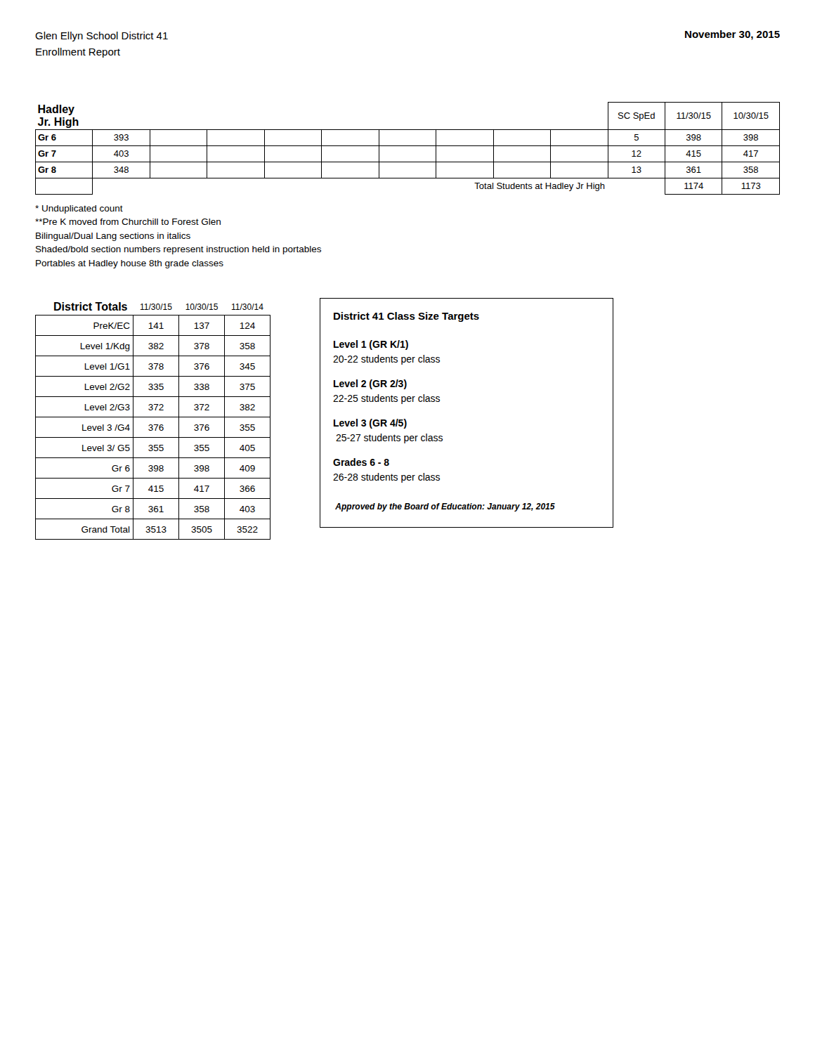Glen Ellyn School District 41
Enrollment Report
November 30, 2015
| Hadley Jr. High | | | | | | | | | | SC SpEd | 11/30/15 | 10/30/15 |
| Gr 6 | 393 | | | | | | | | | 5 | 398 | 398 |
| Gr 7 | 403 | | | | | | | | | 12 | 415 | 417 |
| Gr 8 | 348 | | | | | | | | | 13 | 361 | 358 |
| | Total Students at Hadley Jr High | | 1174 | 1173 |
* Unduplicated count
**Pre K moved from Churchill to Forest Glen
Bilingual/Dual Lang sections in italics
Shaded/bold section numbers represent instruction held in portables
Portables at Hadley house 8th grade classes
| District Totals | 11/30/15 | 10/30/15 | 11/30/14 |
| PreK/EC | 141 | 137 | 124 |
| Level 1/Kdg | 382 | 378 | 358 |
| Level 1/G1 | 378 | 376 | 345 |
| Level 2/G2 | 335 | 338 | 375 |
| Level 2/G3 | 372 | 372 | 382 |
| Level 3 /G4 | 376 | 376 | 355 |
| Level 3/ G5 | 355 | 355 | 405 |
| Gr 6 | 398 | 398 | 409 |
| Gr 7 | 415 | 417 | 366 |
| Gr 8 | 361 | 358 | 403 |
| Grand Total | 3513 | 3505 | 3522 |
District 41 Class Size Targets
Level 1 (GR K/1)
20-22 students per class
Level 2 (GR 2/3)
22-25 students per class
Level 3 (GR 4/5)
25-27 students per class
Grades 6 - 8
26-28 students per class
Approved by the Board of Education: January 12, 2015